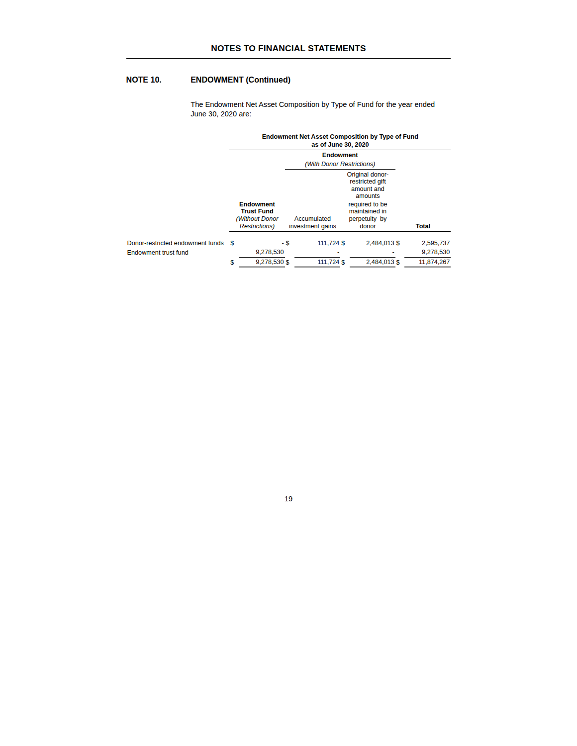NOTES TO FINANCIAL STATEMENTS
NOTE 10. ENDOWMENT (Continued)
The Endowment Net Asset Composition by Type of Fund for the year ended June 30, 2020 are:
| | Endowment Net Asset Composition by Type of Fund as of June 30, 2020 |
| | | Endowment | |
| | | (With Donor Restrictions) | |
| | | | Original donor- restricted gift amount and amounts | |
| | Endowment Trust Fund (Without Donor Restrictions) | Accumulated investment gains | required to be maintained in perpetuity by donor | Total |
| Donor-restricted endowment funds | $ | - | $ | 111,724 | $ | 2,484,013 | $ | 2,595,737 |
| Endowment trust fund | | 9,278,530 | | - | | - | | 9,278,530 |
| | $ | 9,278,530 | $ | 111,724 | $ | 2,484,013 | $ | 11,874,267 |
19